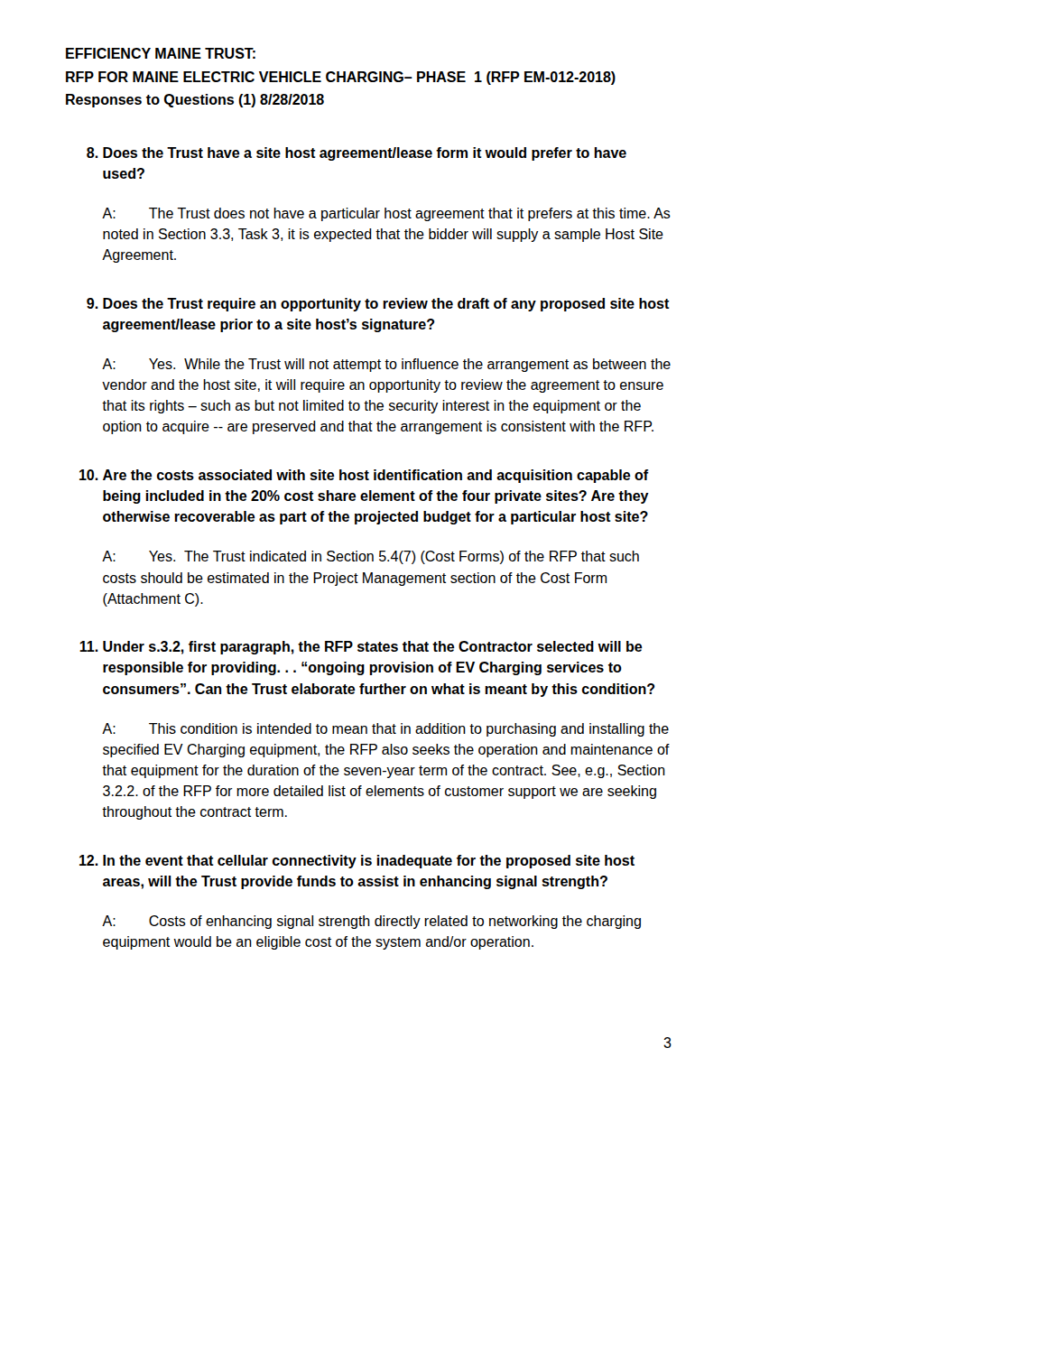EFFICIENCY MAINE TRUST:
RFP FOR MAINE ELECTRIC VEHICLE CHARGING– PHASE 1 (RFP EM-012-2018)
Responses to Questions (1) 8/28/2018
Does the Trust have a site host agreement/lease form it would prefer to have used?
A: The Trust does not have a particular host agreement that it prefers at this time. As noted in Section 3.3, Task 3, it is expected that the bidder will supply a sample Host Site Agreement.
Does the Trust require an opportunity to review the draft of any proposed site host agreement/lease prior to a site host’s signature?
A: Yes. While the Trust will not attempt to influence the arrangement as between the vendor and the host site, it will require an opportunity to review the agreement to ensure that its rights – such as but not limited to the security interest in the equipment or the option to acquire -- are preserved and that the arrangement is consistent with the RFP.
Are the costs associated with site host identification and acquisition capable of being included in the 20% cost share element of the four private sites? Are they otherwise recoverable as part of the projected budget for a particular host site?
A: Yes. The Trust indicated in Section 5.4(7) (Cost Forms) of the RFP that such costs should be estimated in the Project Management section of the Cost Form (Attachment C).
Under s.3.2, first paragraph, the RFP states that the Contractor selected will be responsible for providing. . . “ongoing provision of EV Charging services to consumers”. Can the Trust elaborate further on what is meant by this condition?
A: This condition is intended to mean that in addition to purchasing and installing the specified EV Charging equipment, the RFP also seeks the operation and maintenance of that equipment for the duration of the seven-year term of the contract. See, e.g., Section 3.2.2. of the RFP for more detailed list of elements of customer support we are seeking throughout the contract term.
In the event that cellular connectivity is inadequate for the proposed site host areas, will the Trust provide funds to assist in enhancing signal strength?
A: Costs of enhancing signal strength directly related to networking the charging equipment would be an eligible cost of the system and/or operation.
3